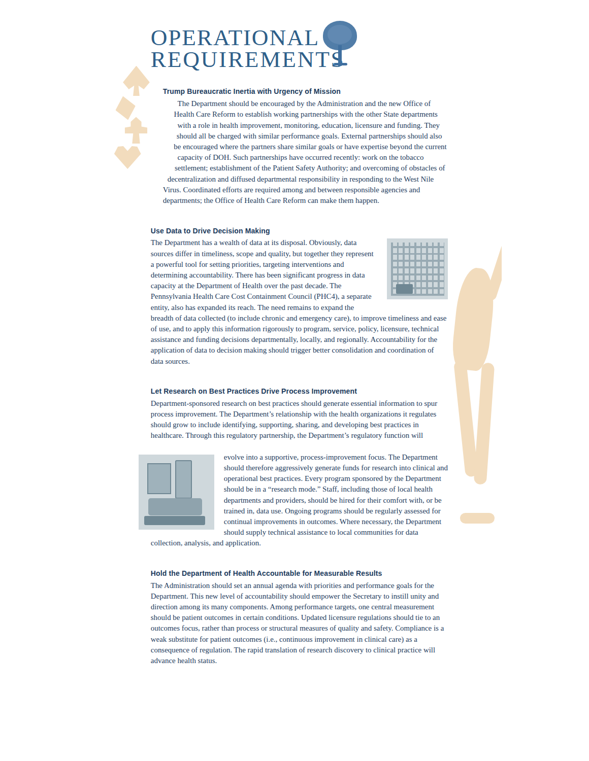OperationalRequirements
Trump Bureaucratic Inertia with Urgency of Mission
The Department should be encouraged by the Administration and the new Office of Health Care Reform to establish working partnerships with the other State departments with a role in health improvement, monitoring, education, licensure and funding. They should all be charged with similar performance goals. External partnerships should also be encouraged where the partners share similar goals or have expertise beyond the current capacity of DOH. Such partnerships have occurred recently: work on the tobacco settlement; establishment of the Patient Safety Authority; and overcoming of obstacles of decentralization and diffused departmental responsibility in responding to the West Nile Virus. Coordinated efforts are required among and between responsible agencies and departments; the Office of Health Care Reform can make them happen.
Use Data to Drive Decision Making
The Department has a wealth of data at its disposal. Obviously, data sources differ in timeliness, scope and quality, but together they represent a powerful tool for setting priorities, targeting interventions and determining accountability. There has been significant progress in data capacity at the Department of Health over the past decade. The Pennsylvania Health Care Cost Containment Council (PHC4), a separate entity, also has expanded its reach. The need remains to expand the breadth of data collected (to include chronic and emergency care), to improve timeliness and ease of use, and to apply this information rigorously to program, service, policy, licensure, technical assistance and funding decisions departmentally, locally, and regionally. Accountability for the application of data to decision making should trigger better consolidation and coordination of data sources.
Let Research on Best Practices Drive Process Improvement
Department-sponsored research on best practices should generate essential information to spur process improvement. The Department’s relationship with the health organizations it regulates should grow to include identifying, supporting, sharing, and developing best practices in healthcare. Through this regulatory partnership, the Department’s regulatory function will
evolve into a supportive, process-improvement focus. The Department should therefore aggressively generate funds for research into clinical and operational best practices. Every program sponsored by the Department should be in a “research mode.” Staff, including those of local health departments and providers, should be hired for their comfort with, or be trained in, data use. Ongoing programs should be regularly assessed for continual improvements in outcomes. Where necessary, the Department should supply technical assistance to local communities for data collection, analysis, and application.
Hold the Department of Health Accountable for Measurable Results
The Administration should set an annual agenda with priorities and performance goals for the Department. This new level of accountability should empower the Secretary to instill unity and direction among its many components. Among performance targets, one central measurement should be patient outcomes in certain conditions. Updated licensure regulations should tie to an outcomes focus, rather than process or structural measures of quality and safety. Compliance is a weak substitute for patient outcomes (i.e., continuous improvement in clinical care) as a consequence of regulation. The rapid translation of research discovery to clinical practice will advance health status.